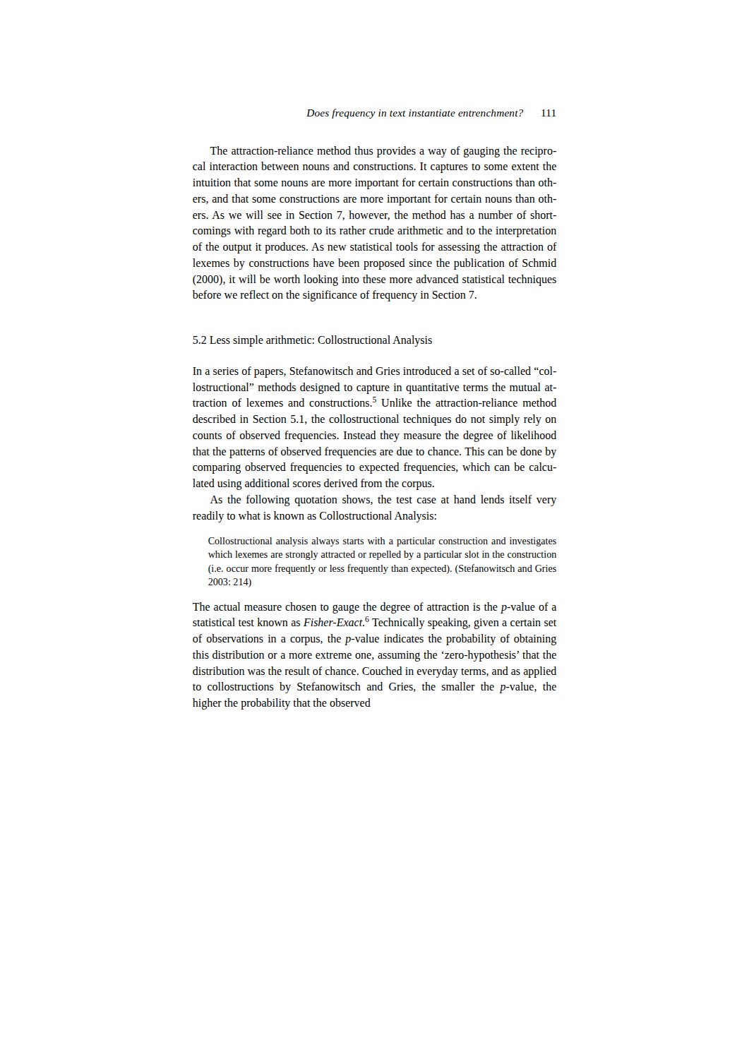Does frequency in text instantiate entrenchment?111
The attraction-reliance method thus provides a way of gauging the reciprocal interaction between nouns and constructions. It captures to some extent the intuition that some nouns are more important for certain constructions than others, and that some constructions are more important for certain nouns than others. As we will see in Section 7, however, the method has a number of shortcomings with regard both to its rather crude arithmetic and to the interpretation of the output it produces. As new statistical tools for assessing the attraction of lexemes by constructions have been proposed since the publication of Schmid (2000), it will be worth looking into these more advanced statistical techniques before we reflect on the significance of frequency in Section 7.
5.2 Less simple arithmetic: Collostructional Analysis
In a series of papers, Stefanowitsch and Gries introduced a set of so-called “collostructional” methods designed to capture in quantitative terms the mutual attraction of lexemes and constructions.5 Unlike the attraction-reliance method described in Section 5.1, the collostructional techniques do not simply rely on counts of observed frequencies. Instead they measure the degree of likelihood that the patterns of observed frequencies are due to chance. This can be done by comparing observed frequencies to expected frequencies, which can be calculated using additional scores derived from the corpus.
As the following quotation shows, the test case at hand lends itself very readily to what is known as Collostructional Analysis:
Collostructional analysis always starts with a particular construction and investigates which lexemes are strongly attracted or repelled by a particular slot in the construction (i.e. occur more frequently or less frequently than expected). (Stefanowitsch and Gries 2003: 214)
The actual measure chosen to gauge the degree of attraction is the p-value of a statistical test known as Fisher-Exact.6 Technically speaking, given a certain set of observations in a corpus, the p-value indicates the probability of obtaining this distribution or a more extreme one, assuming the ‘zero-hypothesis’ that the distribution was the result of chance. Couched in everyday terms, and as applied to collostructions by Stefanowitsch and Gries, the smaller the p-value, the higher the probability that the observed